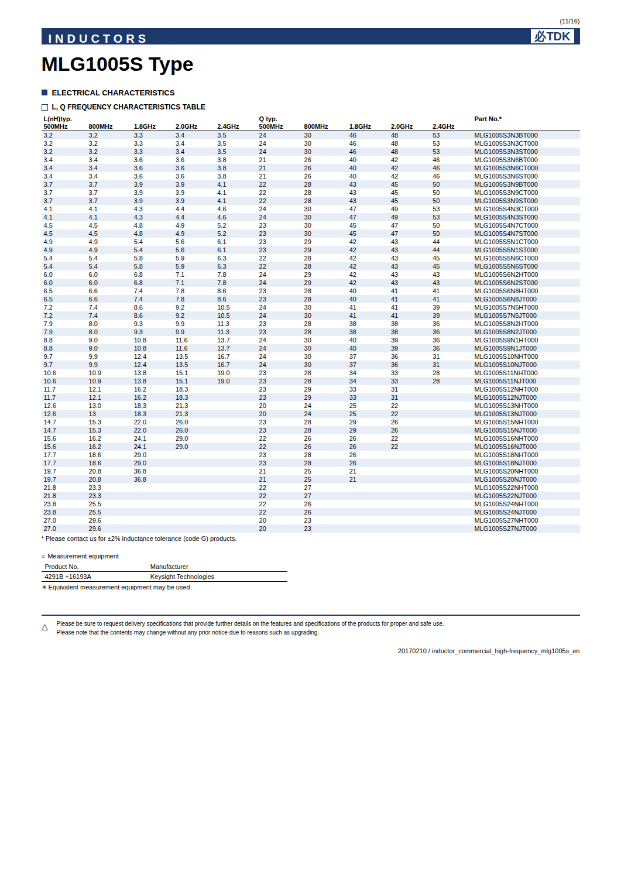(11/16)
INDUCTORS 必TDK
MLG1005S Type
ELECTRICAL CHARACTERISTICS
L, Q FREQUENCY CHARACTERISTICS TABLE
| L(nH)typ. | Q typ. | Part No.* |
| --- | --- | --- |
| 500MHz | 800MHz | 1.8GHz | 2.0GHz | 2.4GHz | 500MHz | 800MHz | 1.8GHz | 2.0GHz | 2.4GHz | |
| 3.2 | 3.2 | 3.3 | 3.4 | 3.5 | 24 | 30 | 46 | 48 | 53 | MLG1005S3N3BT000 |
| 3.2 | 3.2 | 3.3 | 3.4 | 3.5 | 24 | 30 | 46 | 48 | 53 | MLG1005S3N3CT000 |
| 3.2 | 3.2 | 3.3 | 3.4 | 3.5 | 24 | 30 | 46 | 48 | 53 | MLG1005S3N3ST000 |
| 3.4 | 3.4 | 3.6 | 3.6 | 3.8 | 21 | 26 | 40 | 42 | 46 | MLG1005S3N6BT000 |
| 3.4 | 3.4 | 3.6 | 3.6 | 3.8 | 21 | 26 | 40 | 42 | 46 | MLG1005S3N6CT000 |
| 3.4 | 3.4 | 3.6 | 3.6 | 3.8 | 21 | 26 | 40 | 42 | 46 | MLG1005S3N6ST000 |
| 3.7 | 3.7 | 3.9 | 3.9 | 4.1 | 22 | 28 | 43 | 45 | 50 | MLG1005S3N9BT000 |
| 3.7 | 3.7 | 3.9 | 3.9 | 4.1 | 22 | 28 | 43 | 45 | 50 | MLG1005S3N9CT000 |
| 3.7 | 3.7 | 3.9 | 3.9 | 4.1 | 22 | 28 | 43 | 45 | 50 | MLG1005S3N9ST000 |
| 4.1 | 4.1 | 4.3 | 4.4 | 4.6 | 24 | 30 | 47 | 49 | 53 | MLG1005S4N3CT000 |
| 4.1 | 4.1 | 4.3 | 4.4 | 4.6 | 24 | 30 | 47 | 49 | 53 | MLG1005S4N3ST000 |
| 4.5 | 4.5 | 4.8 | 4.9 | 5.2 | 23 | 30 | 45 | 47 | 50 | MLG1005S4N7CT000 |
| 4.5 | 4.5 | 4.8 | 4.9 | 5.2 | 23 | 30 | 45 | 47 | 50 | MLG1005S4N7ST000 |
| 4.9 | 4.9 | 5.4 | 5.6 | 6.1 | 23 | 29 | 42 | 43 | 44 | MLG1005S5N1CT000 |
| 4.9 | 4.9 | 5.4 | 5.6 | 6.1 | 23 | 29 | 42 | 43 | 44 | MLG1005S5N1ST000 |
| 5.4 | 5.4 | 5.8 | 5.9 | 6.3 | 22 | 28 | 42 | 43 | 45 | MLG1005S5N6CT000 |
| 5.4 | 5.4 | 5.8 | 5.9 | 6.3 | 22 | 28 | 42 | 43 | 45 | MLG1005S5N6ST000 |
| 6.0 | 6.0 | 6.8 | 7.1 | 7.8 | 24 | 29 | 42 | 43 | 43 | MLG1005S6N2HT000 |
| 6.0 | 6.0 | 6.8 | 7.1 | 7.8 | 24 | 29 | 42 | 43 | 43 | MLG1005S6N2ST000 |
| 6.5 | 6.6 | 7.4 | 7.8 | 8.6 | 23 | 28 | 40 | 41 | 41 | MLG1005S6N8HT000 |
| 6.5 | 6.6 | 7.4 | 7.8 | 8.6 | 23 | 28 | 40 | 41 | 41 | MLG1005S6N8JT000 |
| 7.2 | 7.4 | 8.6 | 9.2 | 10.5 | 24 | 30 | 41 | 41 | 39 | MLG1005S7N5HT000 |
| 7.2 | 7.4 | 8.6 | 9.2 | 10.5 | 24 | 30 | 41 | 41 | 39 | MLG1005S7N5JT000 |
| 7.9 | 8.0 | 9.3 | 9.9 | 11.3 | 23 | 28 | 38 | 38 | 36 | MLG1005S8N2HT000 |
| 7.9 | 8.0 | 9.3 | 9.9 | 11.3 | 23 | 28 | 38 | 38 | 36 | MLG1005S8N2JT000 |
| 8.8 | 9.0 | 10.8 | 11.6 | 13.7 | 24 | 30 | 40 | 39 | 36 | MLG1005S9N1HT000 |
| 8.8 | 9.0 | 10.8 | 11.6 | 13.7 | 24 | 30 | 40 | 39 | 36 | MLG1005S9N1JT000 |
| 9.7 | 9.9 | 12.4 | 13.5 | 16.7 | 24 | 30 | 37 | 36 | 31 | MLG1005S10NHT000 |
| 9.7 | 9.9 | 12.4 | 13.5 | 16.7 | 24 | 30 | 37 | 36 | 31 | MLG1005S10NJT000 |
| 10.6 | 10.9 | 13.8 | 15.1 | 19.0 | 23 | 28 | 34 | 33 | 28 | MLG1005S11NHT000 |
| 10.6 | 10.9 | 13.8 | 15.1 | 19.0 | 23 | 28 | 34 | 33 | 28 | MLG1005S11NJT000 |
| 11.7 | 12.1 | 16.2 | 18.3 | | 23 | 29 | 33 | 31 | | MLG1005S12NHT000 |
| 11.7 | 12.1 | 16.2 | 18.3 | | 23 | 29 | 33 | 31 | | MLG1005S12NJT000 |
| 12.6 | 13.0 | 18.3 | 21.3 | | 20 | 24 | 25 | 22 | | MLG1005S13NHT000 |
| 12.6 | 13 | 18.3 | 21.3 | | 20 | 24 | 25 | 22 | | MLG1005S13NJT000 |
| 14.7 | 15.3 | 22.0 | 26.0 | | 23 | 28 | 29 | 26 | | MLG1005S15NHT000 |
| 14.7 | 15.3 | 22.0 | 26.0 | | 23 | 28 | 29 | 26 | | MLG1005S15NJT000 |
| 15.6 | 16.2 | 24.1 | 29.0 | | 22 | 26 | 26 | 22 | | MLG1005S16NHT000 |
| 15.6 | 16.2 | 24.1 | 29.0 | | 22 | 26 | 26 | 22 | | MLG1005S16NJT000 |
| 17.7 | 18.6 | 29.0 | | | 23 | 28 | 26 | | | MLG1005S18NHT000 |
| 17.7 | 18.6 | 29.0 | | | 23 | 28 | 26 | | | MLG1005S18NJT000 |
| 19.7 | 20.8 | 36.8 | | | 21 | 25 | 21 | | | MLG1005S20NHT000 |
| 19.7 | 20.8 | 36.8 | | | 21 | 25 | 21 | | | MLG1005S20NJT000 |
| 21.8 | 23.3 | | | | 22 | 27 | | | | MLG1005S22NHT000 |
| 21.8 | 23.3 | | | | 22 | 27 | | | | MLG1005S22NJT000 |
| 23.8 | 25.5 | | | | 22 | 26 | | | | MLG1005S24NHT000 |
| 23.8 | 25.5 | | | | 22 | 26 | | | | MLG1005S24NJT000 |
| 27.0 | 29.6 | | | | 20 | 23 | | | | MLG1005S27NHT000 |
| 27.0 | 29.6 | | | | 20 | 23 | | | | MLG1005S27NJT000 |
* Please contact us for ±2% inductance tolerance (code G) products.
Measurement equipment
| Product No. | Manufacturer |
| --- | --- |
| 4291B +16193A | Keysight Technologies |
✳ Equivalent measurement equipment may be used.
△ Please be sure to request delivery specifications that provide further details on the features and specifications of the products for proper and safe use.
Please note that the contents may change without any prior notice due to reasons such as upgrading.
20170210 / inductor_commercial_high-frequency_mlg1005s_en